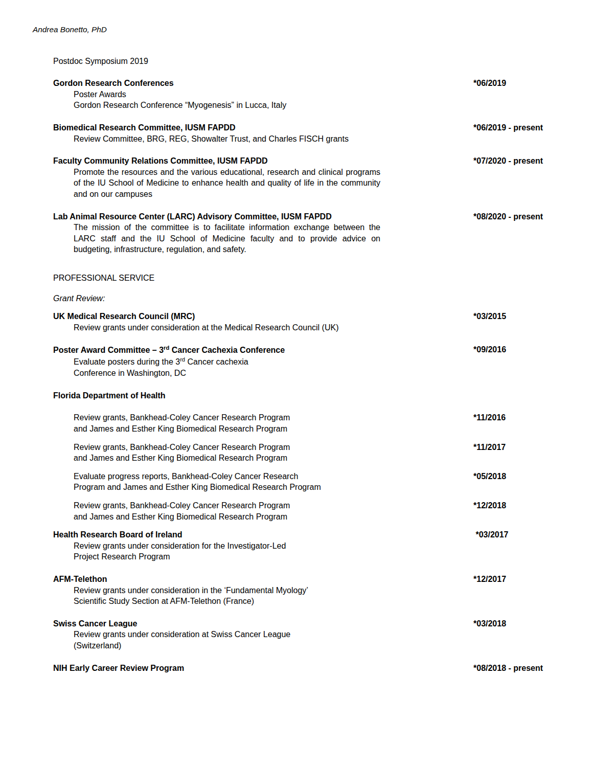Andrea Bonetto, PhD
Postdoc Symposium 2019
Gordon Research Conferences
Poster Awards
Gordon Research Conference “Myogenesis” in Lucca, Italy
*06/2019
Biomedical Research Committee, IUSM FAPDD
Review Committee, BRG, REG, Showalter Trust, and Charles FISCH grants
*06/2019 - present
Faculty Community Relations Committee, IUSM FAPDD
Promote the resources and the various educational, research and clinical programs of the IU School of Medicine to enhance health and quality of life in the community and on our campuses
*07/2020 - present
Lab Animal Resource Center (LARC) Advisory Committee, IUSM FAPDD
The mission of the committee is to facilitate information exchange between the LARC staff and the IU School of Medicine faculty and to provide advice on budgeting, infrastructure, regulation, and safety.
*08/2020 - present
PROFESSIONAL SERVICE
Grant Review:
UK Medical Research Council (MRC)
Review grants under consideration at the Medical Research Council (UK)
*03/2015
Poster Award Committee – 3rd Cancer Cachexia Conference
Evaluate posters during the 3rd Cancer cachexia
Conference in Washington, DC
*09/2016
Florida Department of Health
Review grants, Bankhead-Coley Cancer Research Program
and James and Esther King Biomedical Research Program
*11/2016
Review grants, Bankhead-Coley Cancer Research Program
and James and Esther King Biomedical Research Program
*11/2017
Evaluate progress reports, Bankhead-Coley Cancer Research
Program and James and Esther King Biomedical Research Program
*05/2018
Review grants, Bankhead-Coley Cancer Research Program
and James and Esther King Biomedical Research Program
*12/2018
Health Research Board of Ireland
Review grants under consideration for the Investigator-Led
Project Research Program
*03/2017
AFM-Telethon
Review grants under consideration in the ‘Fundamental Myology’
Scientific Study Section at AFM-Telethon (France)
*12/2017
Swiss Cancer League
Review grants under consideration at Swiss Cancer League
(Switzerland)
*03/2018
NIH Early Career Review Program
*08/2018 - present